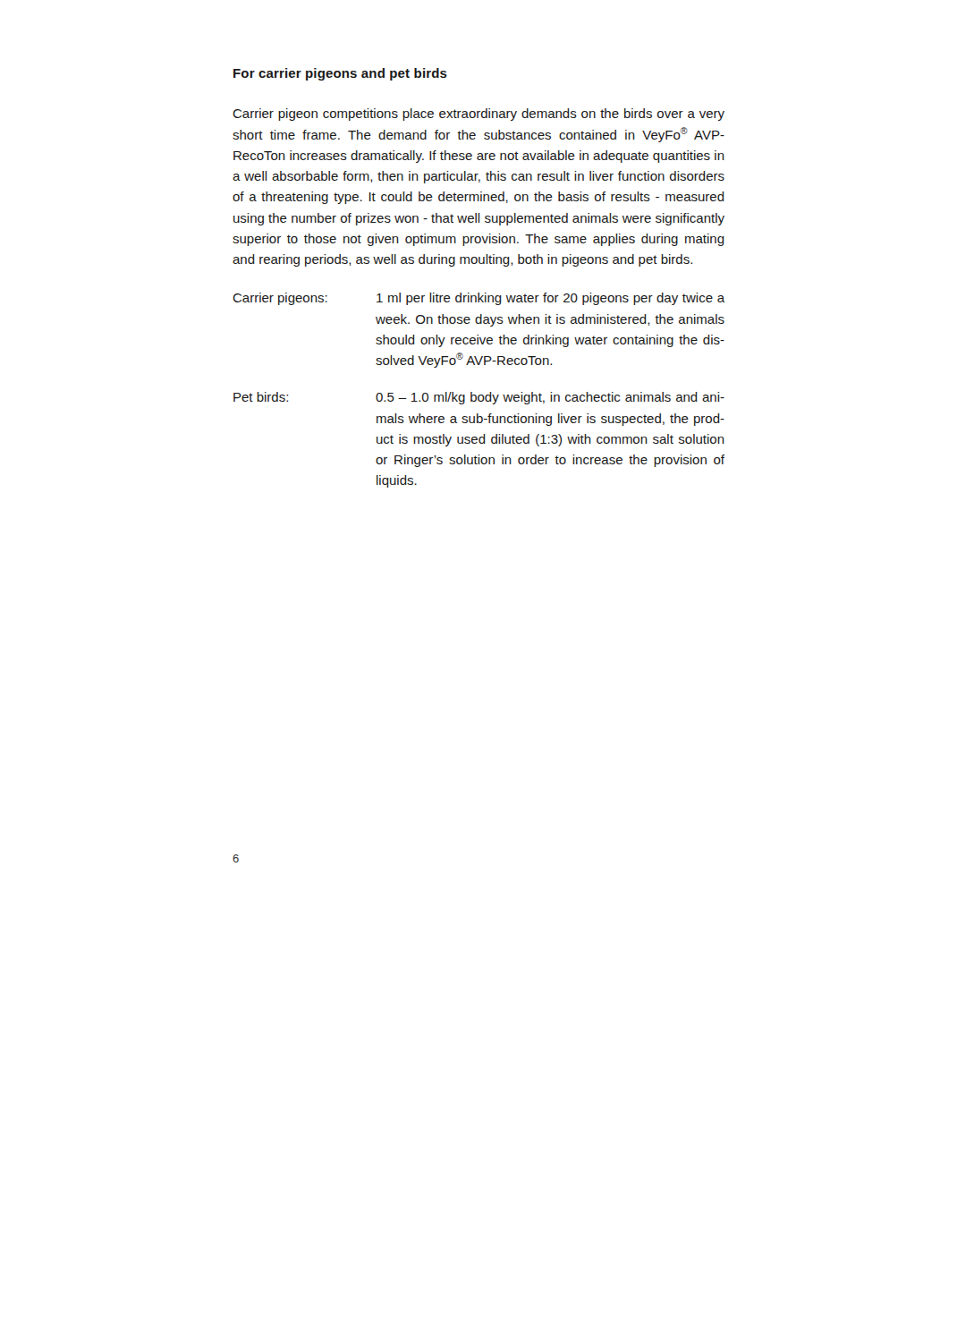For carrier pigeons and pet birds
Carrier pigeon competitions place extraordinary demands on the birds over a very short time frame. The demand for the substances contained in VeyFo® AVP-RecoTon increases dramatically. If these are not available in adequate quantities in a well absorbable form, then in particular, this can result in liver function disorders of a threatening type. It could be determined, on the basis of results - measured using the number of prizes won - that well supplemented animals were significantly superior to those not given optimum provision. The same applies during mating and rearing periods, as well as during moulting, both in pigeons and pet birds.
| Carrier pigeons: | 1 ml per litre drinking water for 20 pigeons per day twice a week. On those days when it is administered, the animals should only receive the drinking water containing the dissolved VeyFo ® AVP-RecoTon. |
| Pet birds: | 0.5 – 1.0 ml/kg body weight, in cachectic animals and animals where a sub-functioning liver is suspected, the product is mostly used diluted (1:3) with common salt solution or Ringer’s solution in order to increase the provision of liquids. |
6